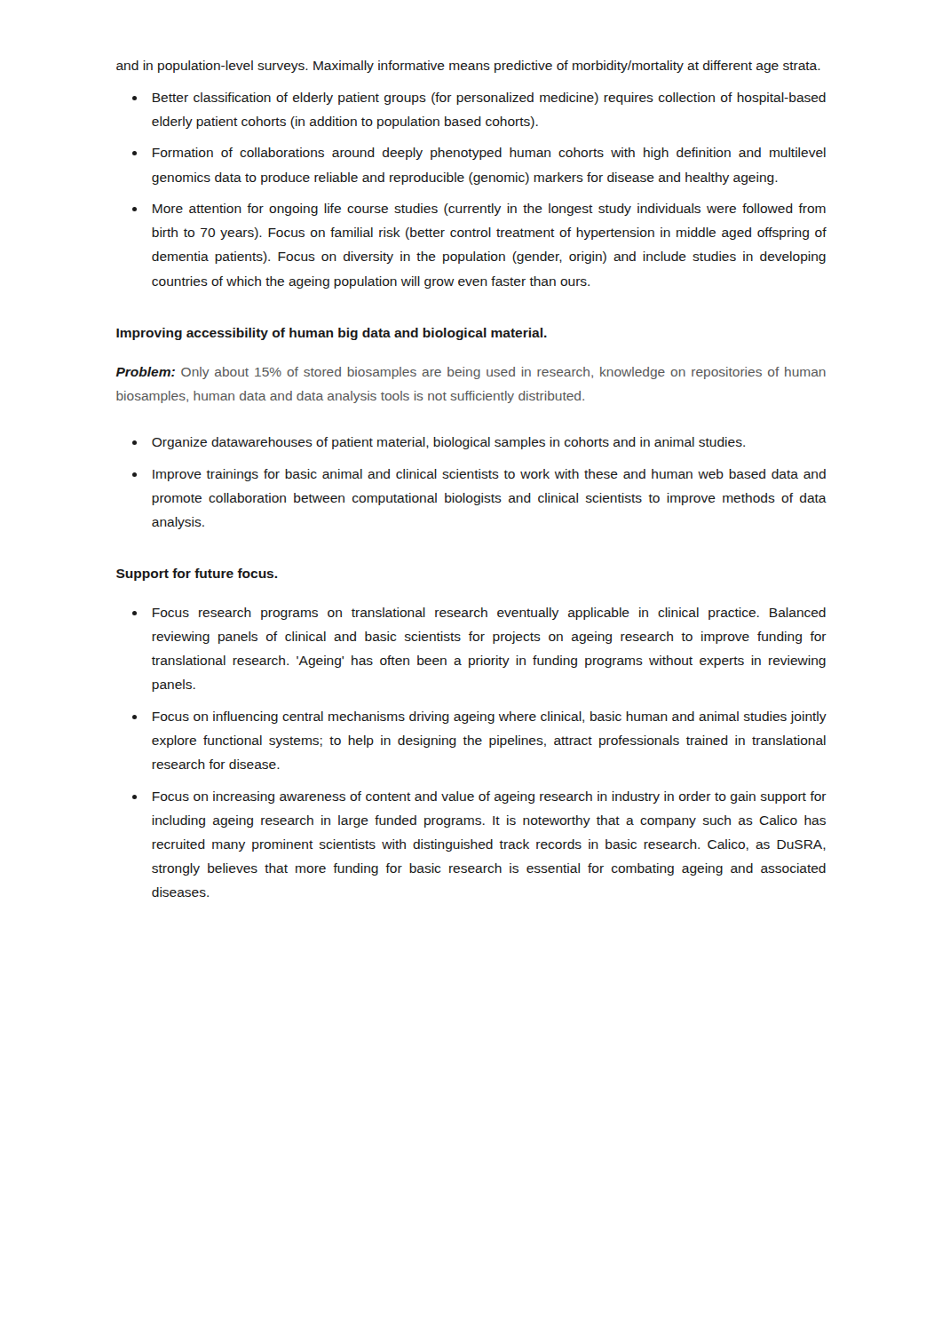and in population-level surveys. Maximally informative means predictive of morbidity/mortality at different age strata.
Better classification of elderly patient groups (for personalized medicine) requires collection of hospital-based elderly patient cohorts (in addition to population based cohorts).
Formation of collaborations around deeply phenotyped human cohorts with high definition and multilevel genomics data to produce reliable and reproducible (genomic) markers for disease and healthy ageing.
More attention for ongoing life course studies (currently in the longest study individuals were followed from birth to 70 years). Focus on familial risk (better control treatment of hypertension in middle aged offspring of dementia patients). Focus on diversity in the population (gender, origin) and include studies in developing countries of which the ageing population will grow even faster than ours.
Improving accessibility of human big data and biological material.
Problem: Only about 15% of stored biosamples are being used in research, knowledge on repositories of human biosamples, human data and data analysis tools is not sufficiently distributed.
Organize datawarehouses of patient material, biological samples in cohorts and in animal studies.
Improve trainings for basic animal and clinical scientists to work with these and human web based data and promote collaboration between computational biologists and clinical scientists to improve methods of data analysis.
Support for future focus.
Focus research programs on translational research eventually applicable in clinical practice. Balanced reviewing panels of clinical and basic scientists for projects on ageing research to improve funding for translational research. 'Ageing' has often been a priority in funding programs without experts in reviewing panels.
Focus on influencing central mechanisms driving ageing where clinical, basic human and animal studies jointly explore functional systems; to help in designing the pipelines, attract professionals trained in translational research for disease.
Focus on increasing awareness of content and value of ageing research in industry in order to gain support for including ageing research in large funded programs. It is noteworthy that a company such as Calico has recruited many prominent scientists with distinguished track records in basic research. Calico, as DuSRA, strongly believes that more funding for basic research is essential for combating ageing and associated diseases.